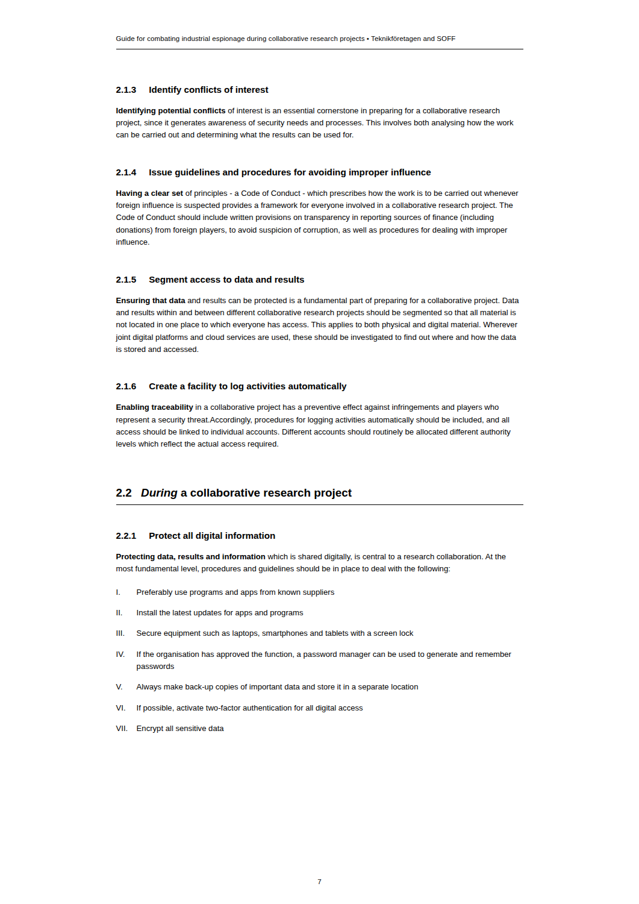Guide for combating industrial espionage during collaborative research projects • Teknikföretagen and SOFF
2.1.3 Identify conflicts of interest
Identifying potential conflicts of interest is an essential cornerstone in preparing for a collaborative research project, since it generates awareness of security needs and processes. This involves both analysing how the work can be carried out and determining what the results can be used for.
2.1.4 Issue guidelines and procedures for avoiding improper influence
Having a clear set of principles - a Code of Conduct - which prescribes how the work is to be carried out whenever foreign influence is suspected provides a framework for everyone involved in a collaborative research project. The Code of Conduct should include written provisions on transparency in reporting sources of finance (including donations) from foreign players, to avoid suspicion of corruption, as well as procedures for dealing with improper influence.
2.1.5 Segment access to data and results
Ensuring that data and results can be protected is a fundamental part of preparing for a collaborative project. Data and results within and between different collaborative research projects should be segmented so that all material is not located in one place to which everyone has access. This applies to both physical and digital material. Wherever joint digital platforms and cloud services are used, these should be investigated to find out where and how the data is stored and accessed.
2.1.6 Create a facility to log activities automatically
Enabling traceability in a collaborative project has a preventive effect against infringements and players who represent a security threat.Accordingly, procedures for logging activities automatically should be included, and all access should be linked to individual accounts. Different accounts should routinely be allocated different authority levels which reflect the actual access required.
2.2 During a collaborative research project
2.2.1 Protect all digital information
Protecting data, results and information which is shared digitally, is central to a research collaboration. At the most fundamental level, procedures and guidelines should be in place to deal with the following:
I. Preferably use programs and apps from known suppliers
II. Install the latest updates for apps and programs
III. Secure equipment such as laptops, smartphones and tablets with a screen lock
IV. If the organisation has approved the function, a password manager can be used to generate and remember passwords
V. Always make back-up copies of important data and store it in a separate location
VI. If possible, activate two-factor authentication for all digital access
VII. Encrypt all sensitive data
7